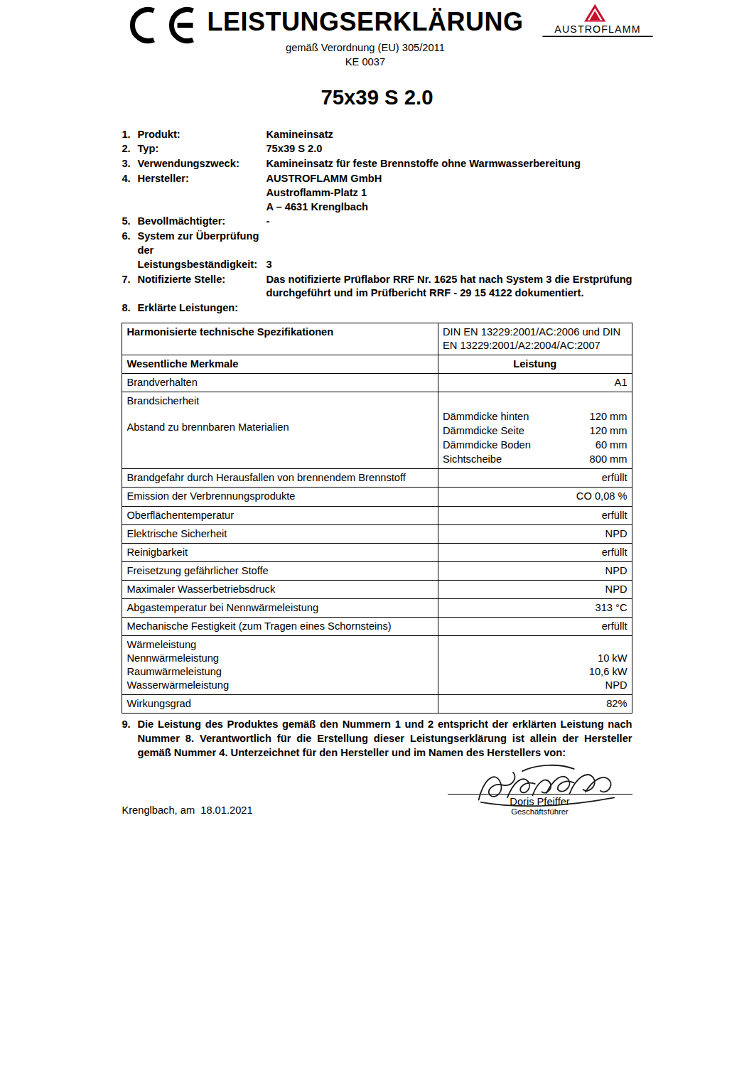LEISTUNGSERKLÄRUNG
gemäß Verordnung (EU) 305/2011
KE 0037
AUSTROFLAMM
75x39 S 2.0
Produkt: Kamineinsatz
Typ: 75x39 S 2.0
Verwendungszweck: Kamineinsatz für feste Brennstoffe ohne Warmwasserbereitung
Hersteller:
AUSTROFLAMM GmbH
Austroflamm-Platz 1
A – 4631 Krenglbach
Bevollmächtigter: -
System zur Überprüfung der Leistungsbeständigkeit: 3
Notifizierte Stelle: Das notifizierte Prüflabor RRF Nr. 1625 hat nach System 3 die Erstprüfung durchgeführt und im Prüfbericht RRF - 29 15 4122 dokumentiert.
Erklärte Leistungen:
| Harmonisierte technische Spezifikationen | DIN EN 13229:2001/AC:2006 und DIN EN 13229:2001/A2:2004/AC:2007 |
| Wesentliche Merkmale | Leistung |
| Brandverhalten | A1 |
| Brandsicherheit Abstand zu brennbaren Materialien | / Dämmdicke hinten / 120 mm / / Dämmdicke Seite / 120 mm / / Dämmdicke Boden / 60 mm / / Sichtscheibe / 800 mm / |
| Brandgefahr durch Herausfallen von brennendem Brennstoff | erfüllt |
| Emission der Verbrennungsprodukte | CO 0,08 % |
| Oberflächentemperatur | erfüllt |
| Elektrische Sicherheit | NPD |
| Reinigbarkeit | erfüllt |
| Freisetzung gefährlicher Stoffe | NPD |
| Maximaler Wasserbetriebsdruck | NPD |
| Abgastemperatur bei Nennwärmeleistung | 313 °C |
| Mechanische Festigkeit (zum Tragen eines Schornsteins) | erfüllt |
| Wärmeleistung Nennwärmeleistung Raumwärmeleistung Wasserwärmeleistung | 10 kW 10,6 kW NPD |
| Wirkungsgrad | 82% |
9.
Die Leistung des Produktes gemäß den Nummern 1 und 2 entspricht der erklärten Leistung nach Nummer 8. Verantwortlich für die Erstellung dieser Leistungserklärung ist allein der Hersteller gemäß Nummer 4. Unterzeichnet für den Hersteller und im Namen des Herstellers von:
Krenglbach, am 18.01.2021
Doris Pfeiffer
Geschäftsführer